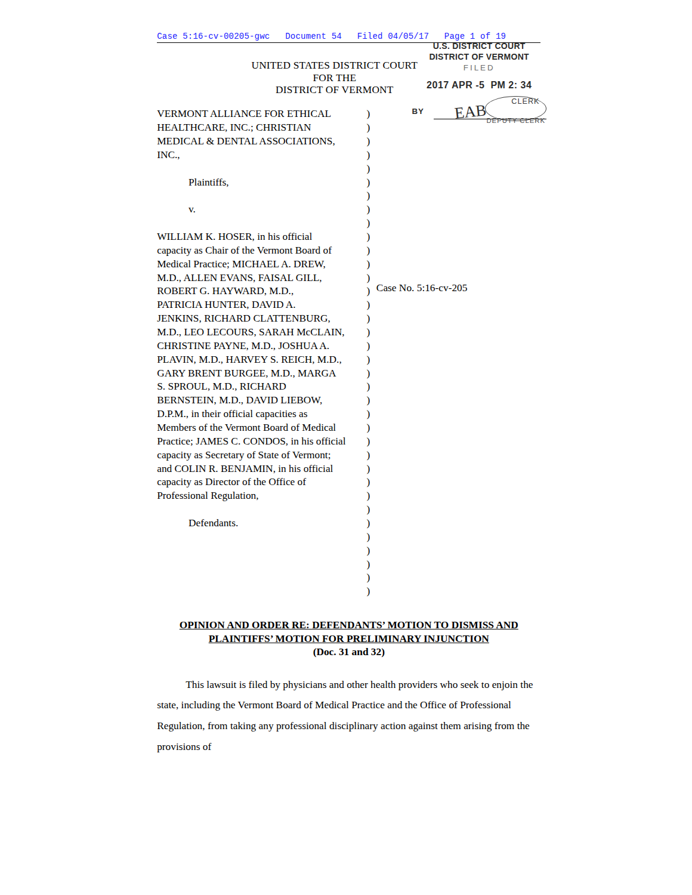Case 5:16-cv-00205-gwc Document 54 Filed 04/05/17 Page 1 of 19
U.S. DISTRICT COURT
DISTRICT OF VERMONT
FILED
2017 APR -5 PM 2: 34
CLERK
BY
EAB
DEPUTY CLERK
UNITED STATES DISTRICT COURT
FOR THE
DISTRICT OF VERMONT
| VERMONT ALLIANCE FOR ETHICAL HEALTHCARE, INC.; CHRISTIAN MEDICAL & DENTAL ASSOCIATIONS, INC., Plaintiffs, v. WILLIAM K. HOSER, in his official capacity as Chair of the Vermont Board of Medical Practice; MICHAEL A. DREW, M.D., ALLEN EVANS, FAISAL GILL, ROBERT G. HAYWARD, M.D., PATRICIA HUNTER, DAVID A. JENKINS, RICHARD CLATTENBURG, M.D., LEO LECOURS, SARAH McCLAIN, CHRISTINE PAYNE, M.D., JOSHUA A. PLAVIN, M.D., HARVEY S. REICH, M.D., GARY BRENT BURGEE, M.D., MARGA S. SPROUL, M.D., RICHARD BERNSTEIN, M.D., DAVID LIEBOW, D.P.M., in their official capacities as Members of the Vermont Board of Medical Practice; JAMES C. CONDOS, in his official capacity as Secretary of State of Vermont; and COLIN R. BENJAMIN, in his official capacity as Director of the Office of Professional Regulation, Defendants. | ) ) ) ) ) ) ) ) ) ) ) ) ) ) ) ) ) ) ) ) ) ) ) ) ) ) ) ) ) ) ) ) ) ) ) ) | Case No. 5:16-cv-205 |
OPINION AND ORDER RE: DEFENDANTS’ MOTION TO DISMISS AND
PLAINTIFFS’ MOTION FOR PRELIMINARY INJUNCTION
(Doc. 31 and 32)
This lawsuit is filed by physicians and other health providers who seek to enjoin the state, including the Vermont Board of Medical Practice and the Office of Professional Regulation, from taking any professional disciplinary action against them arising from the provisions of